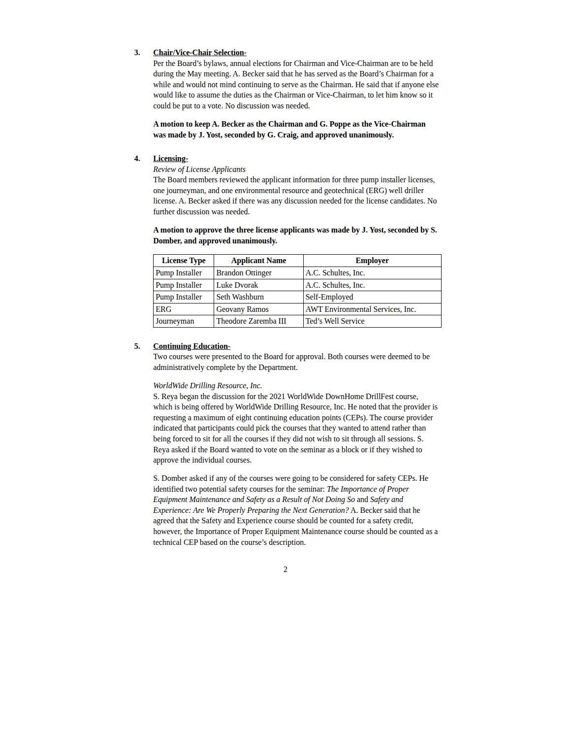3.
Chair/Vice-Chair Selection-
Per the Board’s bylaws, annual elections for Chairman and Vice-Chairman are to be held during the May meeting. A. Becker said that he has served as the Board’s Chairman for a while and would not mind continuing to serve as the Chairman. He said that if anyone else would like to assume the duties as the Chairman or Vice-Chairman, to let him know so it could be put to a vote. No discussion was needed.
A motion to keep A. Becker as the Chairman and G. Poppe as the Vice-Chairman was made by J. Yost, seconded by G. Craig, and approved unanimously.
4.
Licensing-
Review of License Applicants
The Board members reviewed the applicant information for three pump installer licenses, one journeyman, and one environmental resource and geotechnical (ERG) well driller license. A. Becker asked if there was any discussion needed for the license candidates. No further discussion was needed.
A motion to approve the three license applicants was made by J. Yost, seconded by S. Domber, and approved unanimously.
| License Type | Applicant Name | Employer |
| --- | --- | --- |
| Pump Installer | Brandon Ottinger | A.C. Schultes, Inc. |
| Pump Installer | Luke Dvorak | A.C. Schultes, Inc. |
| Pump Installer | Seth Washburn | Self-Employed |
| ERG | Geovany Ramos | AWT Environmental Services, Inc. |
| Journeyman | Theodore Zaremba III | Ted’s Well Service |
5.
Continuing Education-
Two courses were presented to the Board for approval. Both courses were deemed to be administratively complete by the Department.
WorldWide Drilling Resource, Inc.
S. Reya began the discussion for the 2021 WorldWide DownHome DrillFest course, which is being offered by WorldWide Drilling Resource, Inc. He noted that the provider is requesting a maximum of eight continuing education points (CEPs). The course provider indicated that participants could pick the courses that they wanted to attend rather than being forced to sit for all the courses if they did not wish to sit through all sessions. S. Reya asked if the Board wanted to vote on the seminar as a block or if they wished to approve the individual courses.
S. Domber asked if any of the courses were going to be considered for safety CEPs. He identified two potential safety courses for the seminar: The Importance of Proper Equipment Maintenance and Safety as a Result of Not Doing So and Safety and Experience: Are We Properly Preparing the Next Generation? A. Becker said that he agreed that the Safety and Experience course should be counted for a safety credit, however, the Importance of Proper Equipment Maintenance course should be counted as a technical CEP based on the course’s description.
2